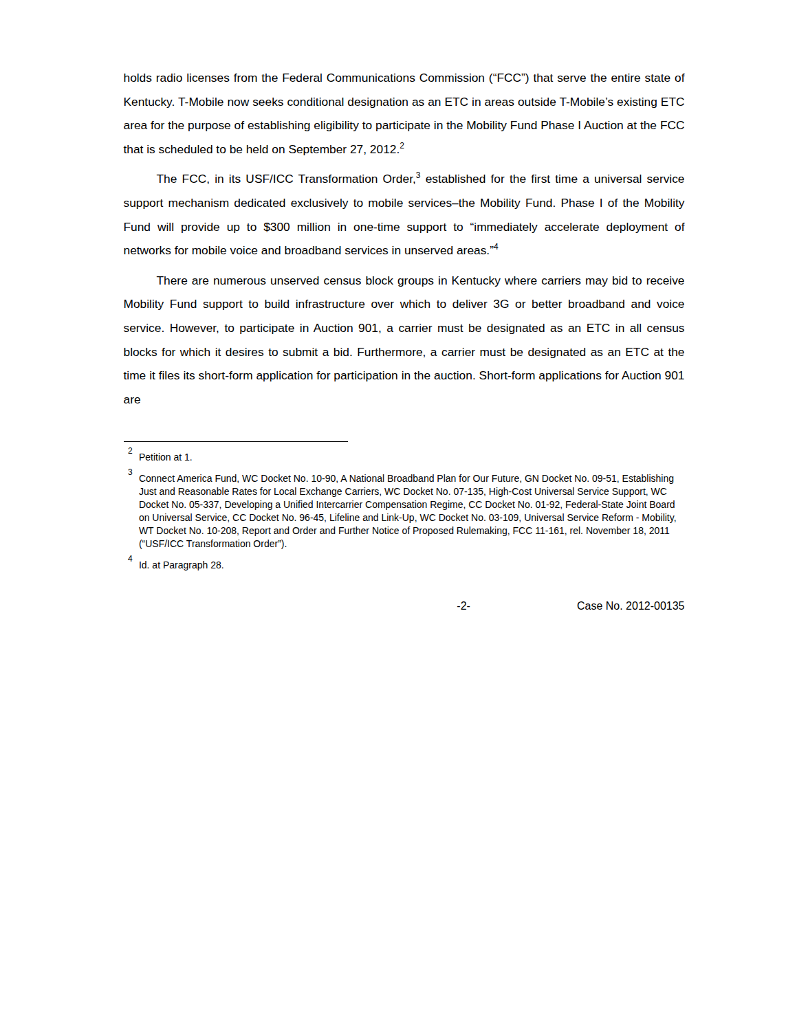holds radio licenses from the Federal Communications Commission (“FCC”) that serve the entire state of Kentucky. T-Mobile now seeks conditional designation as an ETC in areas outside T-Mobile’s existing ETC area for the purpose of establishing eligibility to participate in the Mobility Fund Phase I Auction at the FCC that is scheduled to be held on September 27, 2012.2
The FCC, in its USF/ICC Transformation Order,3 established for the first time a universal service support mechanism dedicated exclusively to mobile services–the Mobility Fund. Phase I of the Mobility Fund will provide up to $300 million in one-time support to “immediately accelerate deployment of networks for mobile voice and broadband services in unserved areas.”4
There are numerous unserved census block groups in Kentucky where carriers may bid to receive Mobility Fund support to build infrastructure over which to deliver 3G or better broadband and voice service. However, to participate in Auction 901, a carrier must be designated as an ETC in all census blocks for which it desires to submit a bid. Furthermore, a carrier must be designated as an ETC at the time it files its short-form application for participation in the auction. Short-form applications for Auction 901 are
2Petition at 1.
3Connect America Fund, WC Docket No. 10-90, A National Broadband Plan for Our Future, GN Docket No. 09-51, Establishing Just and Reasonable Rates for Local Exchange Carriers, WC Docket No. 07-135, High-Cost Universal Service Support, WC Docket No. 05-337, Developing a Unified Intercarrier Compensation Regime, CC Docket No. 01-92, Federal-State Joint Board on Universal Service, CC Docket No. 96-45, Lifeline and Link-Up, WC Docket No. 03-109, Universal Service Reform - Mobility, WT Docket No. 10-208, Report and Order and Further Notice of Proposed Rulemaking, FCC 11-161, rel. November 18, 2011 (“USF/ICC Transformation Order”).
4Id. at Paragraph 28.
-2- Case No. 2012-00135